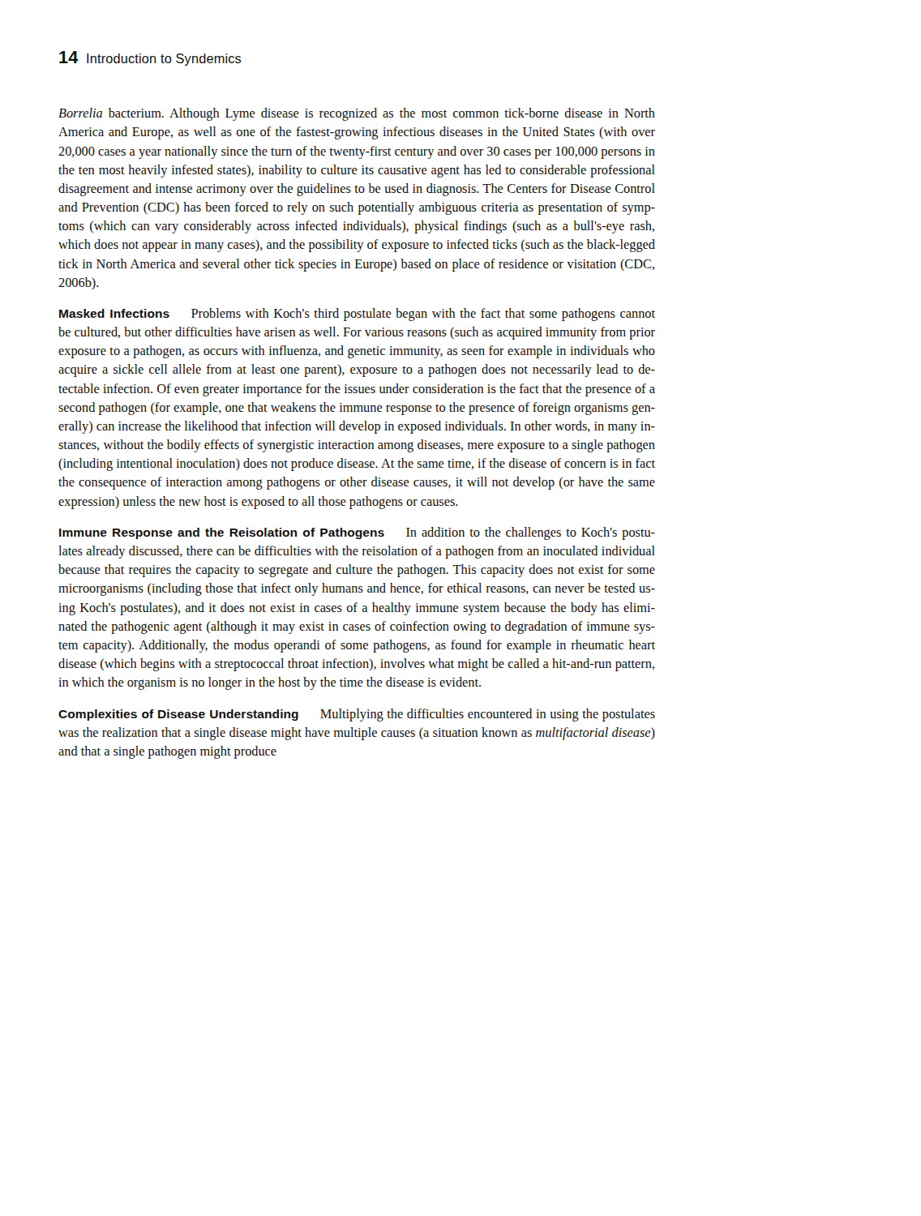14 Introduction to Syndemics
Borrelia bacterium. Although Lyme disease is recognized as the most common tick-borne disease in North America and Europe, as well as one of the fastest-growing infectious diseases in the United States (with over 20,000 cases a year nationally since the turn of the twenty-first century and over 30 cases per 100,000 persons in the ten most heavily infested states), inability to culture its causative agent has led to considerable professional disagreement and intense acrimony over the guidelines to be used in diagnosis. The Centers for Disease Control and Prevention (CDC) has been forced to rely on such potentially ambiguous criteria as presentation of symptoms (which can vary considerably across infected individuals), physical findings (such as a bull's-eye rash, which does not appear in many cases), and the possibility of exposure to infected ticks (such as the black-legged tick in North America and several other tick species in Europe) based on place of residence or visitation (CDC, 2006b).
Masked Infections Problems with Koch's third postulate began with the fact that some pathogens cannot be cultured, but other difficulties have arisen as well. For various reasons (such as acquired immunity from prior exposure to a pathogen, as occurs with influenza, and genetic immunity, as seen for example in individuals who acquire a sickle cell allele from at least one parent), exposure to a pathogen does not necessarily lead to detectable infection. Of even greater importance for the issues under consideration is the fact that the presence of a second pathogen (for example, one that weakens the immune response to the presence of foreign organisms generally) can increase the likelihood that infection will develop in exposed individuals. In other words, in many instances, without the bodily effects of synergistic interaction among diseases, mere exposure to a single pathogen (including intentional inoculation) does not produce disease. At the same time, if the disease of concern is in fact the consequence of interaction among pathogens or other disease causes, it will not develop (or have the same expression) unless the new host is exposed to all those pathogens or causes.
Immune Response and the Reisolation of Pathogens In addition to the challenges to Koch's postulates already discussed, there can be difficulties with the reisolation of a pathogen from an inoculated individual because that requires the capacity to segregate and culture the pathogen. This capacity does not exist for some microorganisms (including those that infect only humans and hence, for ethical reasons, can never be tested using Koch's postulates), and it does not exist in cases of a healthy immune system because the body has eliminated the pathogenic agent (although it may exist in cases of coinfection owing to degradation of immune system capacity). Additionally, the modus operandi of some pathogens, as found for example in rheumatic heart disease (which begins with a streptococcal throat infection), involves what might be called a hit-and-run pattern, in which the organism is no longer in the host by the time the disease is evident.
Complexities of Disease Understanding Multiplying the difficulties encountered in using the postulates was the realization that a single disease might have multiple causes (a situation known as multifactorial disease) and that a single pathogen might produce